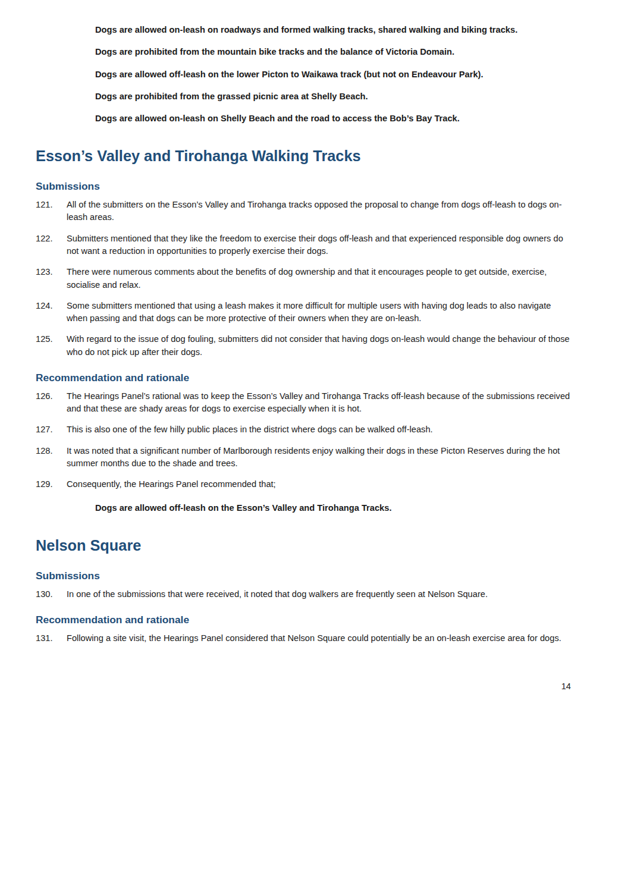Dogs are allowed on-leash on roadways and formed walking tracks, shared walking and biking tracks.
Dogs are prohibited from the mountain bike tracks and the balance of Victoria Domain.
Dogs are allowed off-leash on the lower Picton to Waikawa track (but not on Endeavour Park).
Dogs are prohibited from the grassed picnic area at Shelly Beach.
Dogs are allowed on-leash on Shelly Beach and the road to access the Bob’s Bay Track.
Esson’s Valley and Tirohanga Walking Tracks
Submissions
121. All of the submitters on the Esson’s Valley and Tirohanga tracks opposed the proposal to change from dogs off-leash to dogs on-leash areas.
122. Submitters mentioned that they like the freedom to exercise their dogs off-leash and that experienced responsible dog owners do not want a reduction in opportunities to properly exercise their dogs.
123. There were numerous comments about the benefits of dog ownership and that it encourages people to get outside, exercise, socialise and relax.
124. Some submitters mentioned that using a leash makes it more difficult for multiple users with having dog leads to also navigate when passing and that dogs can be more protective of their owners when they are on-leash.
125. With regard to the issue of dog fouling, submitters did not consider that having dogs on-leash would change the behaviour of those who do not pick up after their dogs.
Recommendation and rationale
126. The Hearings Panel’s rational was to keep the Esson’s Valley and Tirohanga Tracks off-leash because of the submissions received and that these are shady areas for dogs to exercise especially when it is hot.
127. This is also one of the few hilly public places in the district where dogs can be walked off-leash.
128. It was noted that a significant number of Marlborough residents enjoy walking their dogs in these Picton Reserves during the hot summer months due to the shade and trees.
129. Consequently, the Hearings Panel recommended that;
Dogs are allowed off-leash on the Esson’s Valley and Tirohanga Tracks.
Nelson Square
Submissions
130. In one of the submissions that were received, it noted that dog walkers are frequently seen at Nelson Square.
Recommendation and rationale
131. Following a site visit, the Hearings Panel considered that Nelson Square could potentially be an on-leash exercise area for dogs.
14